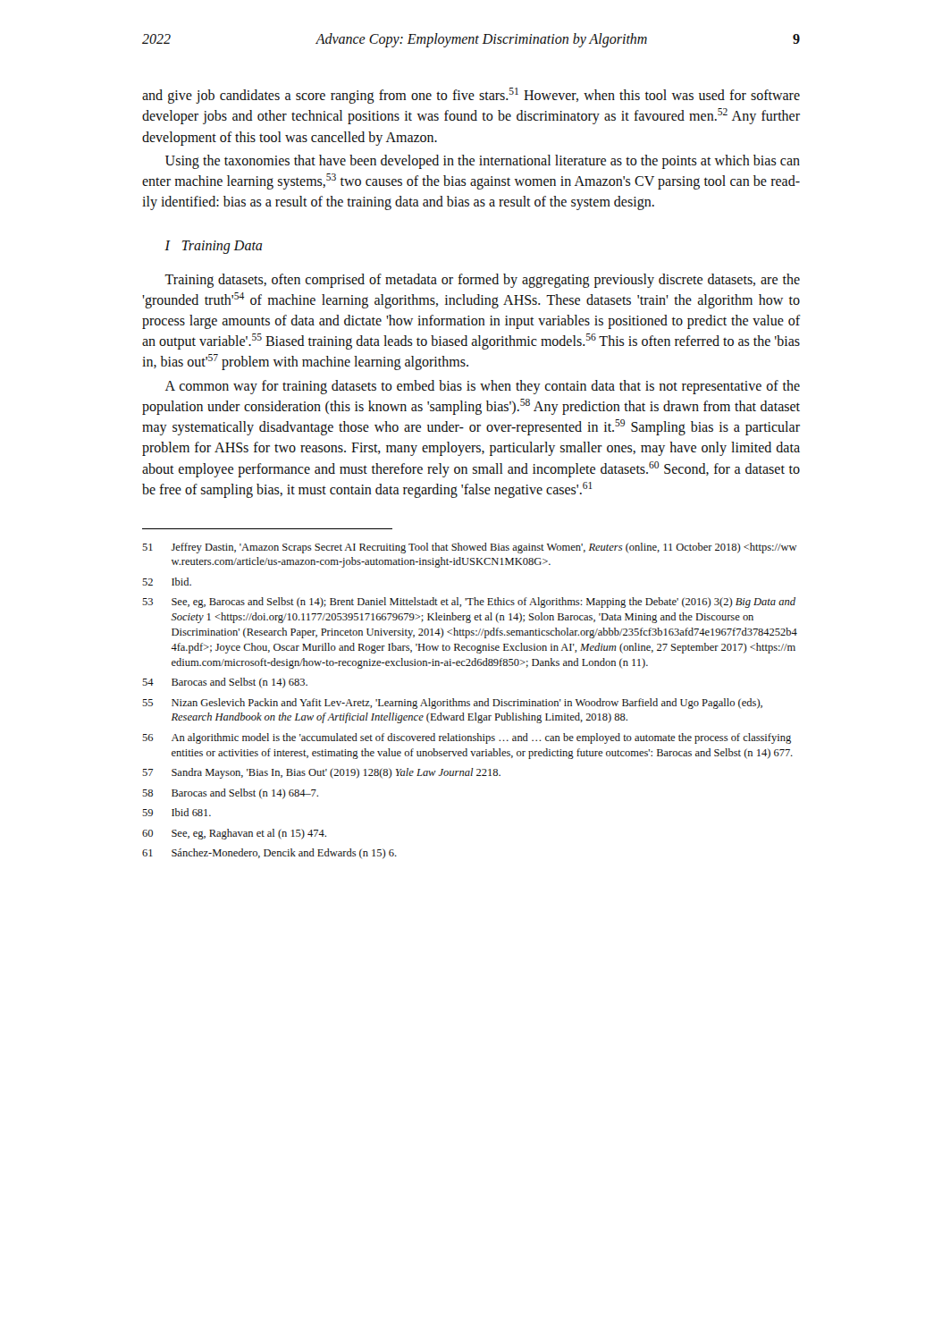2022
Advance Copy: Employment Discrimination by Algorithm
9
and give job candidates a score ranging from one to five stars.51 However, when this tool was used for software developer jobs and other technical positions it was found to be discriminatory as it favoured men.52 Any further development of this tool was cancelled by Amazon.
Using the taxonomies that have been developed in the international literature as to the points at which bias can enter machine learning systems,53 two causes of the bias against women in Amazon's CV parsing tool can be readily identified: bias as a result of the training data and bias as a result of the system design.
ITraining Data
Training datasets, often comprised of metadata or formed by aggregating previously discrete datasets, are the 'grounded truth'54 of machine learning algorithms, including AHSs. These datasets 'train' the algorithm how to process large amounts of data and dictate 'how information in input variables is positioned to predict the value of an output variable'.55 Biased training data leads to biased algorithmic models.56 This is often referred to as the 'bias in, bias out'57 problem with machine learning algorithms.
A common way for training datasets to embed bias is when they contain data that is not representative of the population under consideration (this is known as 'sampling bias').58 Any prediction that is drawn from that dataset may systematically disadvantage those who are under- or over-represented in it.59 Sampling bias is a particular problem for AHSs for two reasons. First, many employers, particularly smaller ones, may have only limited data about employee performance and must therefore rely on small and incomplete datasets.60 Second, for a dataset to be free of sampling bias, it must contain data regarding 'false negative cases'.61
51 Jeffrey Dastin, 'Amazon Scraps Secret AI Recruiting Tool that Showed Bias against Women', Reuters (online, 11 October 2018) <https://www.reuters.com/article/us-amazon-com-jobs-automation-insight-idUSKCN1MK08G>.
52 Ibid.
53 See, eg, Barocas and Selbst (n 14); Brent Daniel Mittelstadt et al, 'The Ethics of Algorithms: Mapping the Debate' (2016) 3(2) Big Data and Society 1 <https://doi.org/10.1177/2053951716679679>; Kleinberg et al (n 14); Solon Barocas, 'Data Mining and the Discourse on Discrimination' (Research Paper, Princeton University, 2014) <https://pdfs.semanticscholar.org/abbb/235fcf3b163afd74e1967f7d3784252b44fa.pdf>; Joyce Chou, Oscar Murillo and Roger Ibars, 'How to Recognise Exclusion in AI', Medium (online, 27 September 2017) <https://medium.com/microsoft-design/how-to-recognize-exclusion-in-ai-ec2d6d89f850>; Danks and London (n 11).
54 Barocas and Selbst (n 14) 683.
55 Nizan Geslevich Packin and Yafit Lev-Aretz, 'Learning Algorithms and Discrimination' in Woodrow Barfield and Ugo Pagallo (eds), Research Handbook on the Law of Artificial Intelligence (Edward Elgar Publishing Limited, 2018) 88.
56 An algorithmic model is the 'accumulated set of discovered relationships … and … can be employed to automate the process of classifying entities or activities of interest, estimating the value of unobserved variables, or predicting future outcomes': Barocas and Selbst (n 14) 677.
57 Sandra Mayson, 'Bias In, Bias Out' (2019) 128(8) Yale Law Journal 2218.
58 Barocas and Selbst (n 14) 684–7.
59 Ibid 681.
60 See, eg, Raghavan et al (n 15) 474.
61 Sánchez-Monedero, Dencik and Edwards (n 15) 6.